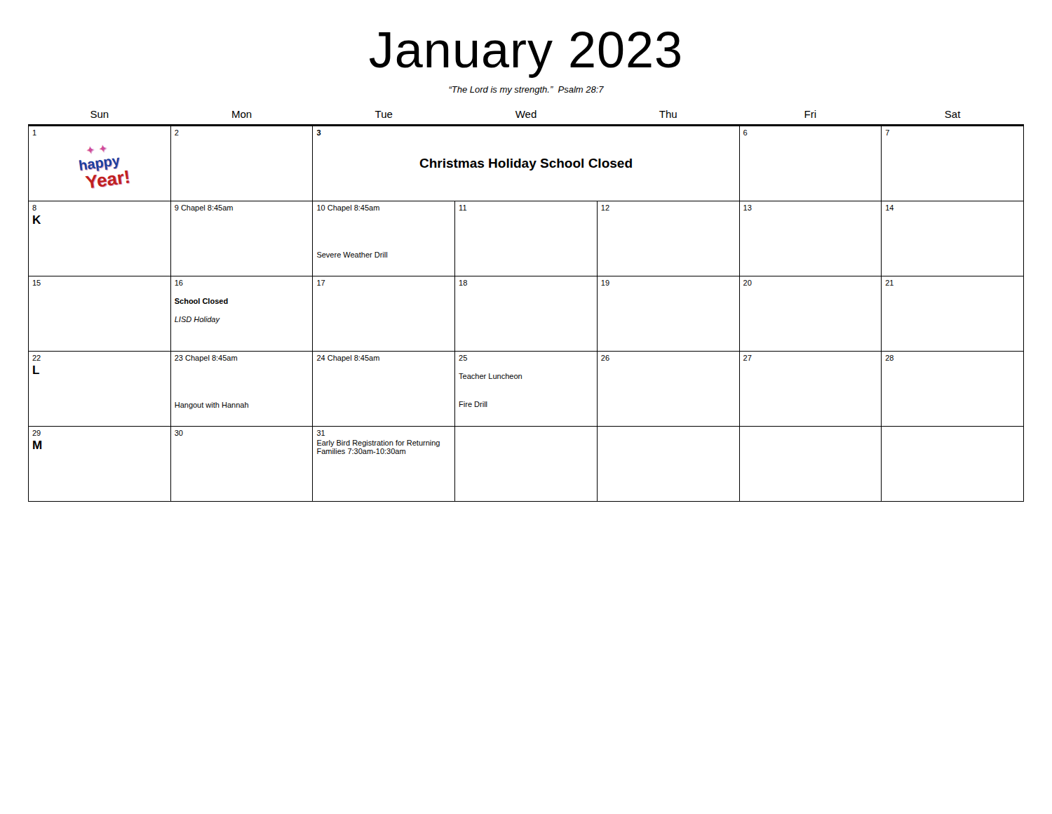January 2023
“The Lord is my strength.” Psalm 28:7
| Sun | Mon | Tue | Wed | Thu | Fri | Sat |
| --- | --- | --- | --- | --- | --- | --- |
| 1 ✦ ✦ happy Year! | 2 | 3 Christmas Holiday School Closed | 6 | 7 |
| 8 K | 9 Chapel 8:45am | 10 Chapel 8:45am Severe Weather Drill | 11 | 12 | 13 | 14 |
| 15 | 16 School Closed LISD Holiday | 17 | 18 | 19 | 20 | 21 |
| 22 L | 23 Chapel 8:45am Hangout with Hannah | 24 Chapel 8:45am | 25 Teacher Luncheon Fire Drill | 26 | 27 | 28 |
| 29 M | 30 | 31 Early Bird Registration for Returning Families 7:30am-10:30am | | | | |